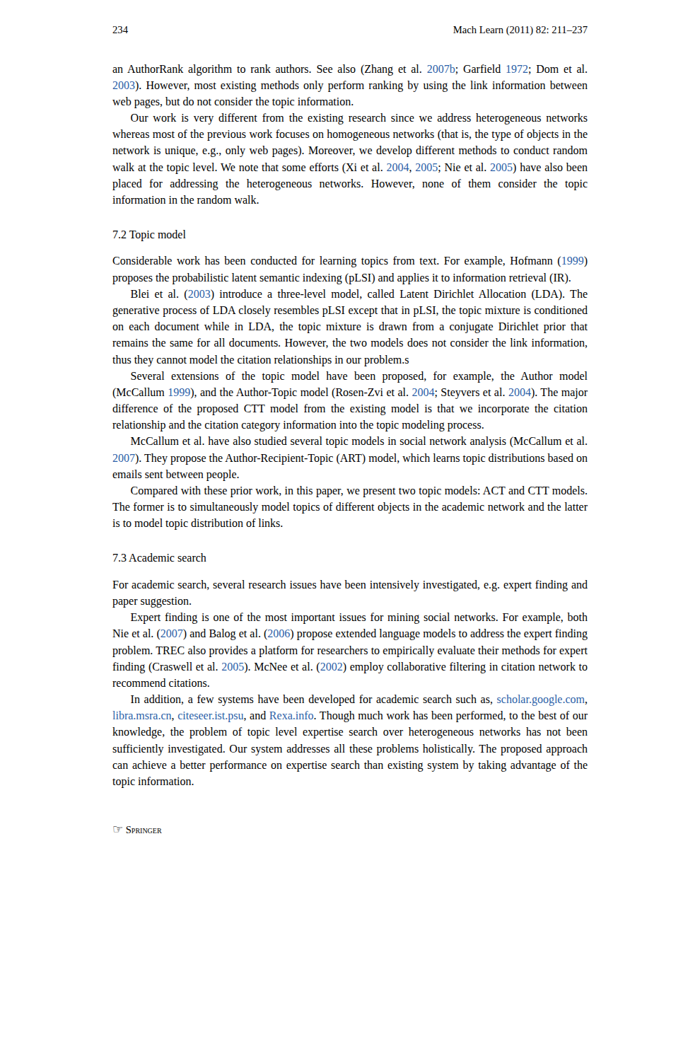234 Mach Learn (2011) 82: 211–237
an AuthorRank algorithm to rank authors. See also (Zhang et al. 2007b; Garfield 1972; Dom et al. 2003). However, most existing methods only perform ranking by using the link information between web pages, but do not consider the topic information.
Our work is very different from the existing research since we address heterogeneous networks whereas most of the previous work focuses on homogeneous networks (that is, the type of objects in the network is unique, e.g., only web pages). Moreover, we develop different methods to conduct random walk at the topic level. We note that some efforts (Xi et al. 2004, 2005; Nie et al. 2005) have also been placed for addressing the heterogeneous networks. However, none of them consider the topic information in the random walk.
7.2 Topic model
Considerable work has been conducted for learning topics from text. For example, Hofmann (1999) proposes the probabilistic latent semantic indexing (pLSI) and applies it to information retrieval (IR).
Blei et al. (2003) introduce a three-level model, called Latent Dirichlet Allocation (LDA). The generative process of LDA closely resembles pLSI except that in pLSI, the topic mixture is conditioned on each document while in LDA, the topic mixture is drawn from a conjugate Dirichlet prior that remains the same for all documents. However, the two models does not consider the link information, thus they cannot model the citation relationships in our problem.s
Several extensions of the topic model have been proposed, for example, the Author model (McCallum 1999), and the Author-Topic model (Rosen-Zvi et al. 2004; Steyvers et al. 2004). The major difference of the proposed CTT model from the existing model is that we incorporate the citation relationship and the citation category information into the topic modeling process.
McCallum et al. have also studied several topic models in social network analysis (McCallum et al. 2007). They propose the Author-Recipient-Topic (ART) model, which learns topic distributions based on emails sent between people.
Compared with these prior work, in this paper, we present two topic models: ACT and CTT models. The former is to simultaneously model topics of different objects in the academic network and the latter is to model topic distribution of links.
7.3 Academic search
For academic search, several research issues have been intensively investigated, e.g. expert finding and paper suggestion.
Expert finding is one of the most important issues for mining social networks. For example, both Nie et al. (2007) and Balog et al. (2006) propose extended language models to address the expert finding problem. TREC also provides a platform for researchers to empirically evaluate their methods for expert finding (Craswell et al. 2005). McNee et al. (2002) employ collaborative filtering in citation network to recommend citations.
In addition, a few systems have been developed for academic search such as, scholar.google.com, libra.msra.cn, citeseer.ist.psu, and Rexa.info. Though much work has been performed, to the best of our knowledge, the problem of topic level expertise search over heterogeneous networks has not been sufficiently investigated. Our system addresses all these problems holistically. The proposed approach can achieve a better performance on expertise search than existing system by taking advantage of the topic information.
☞ Springer